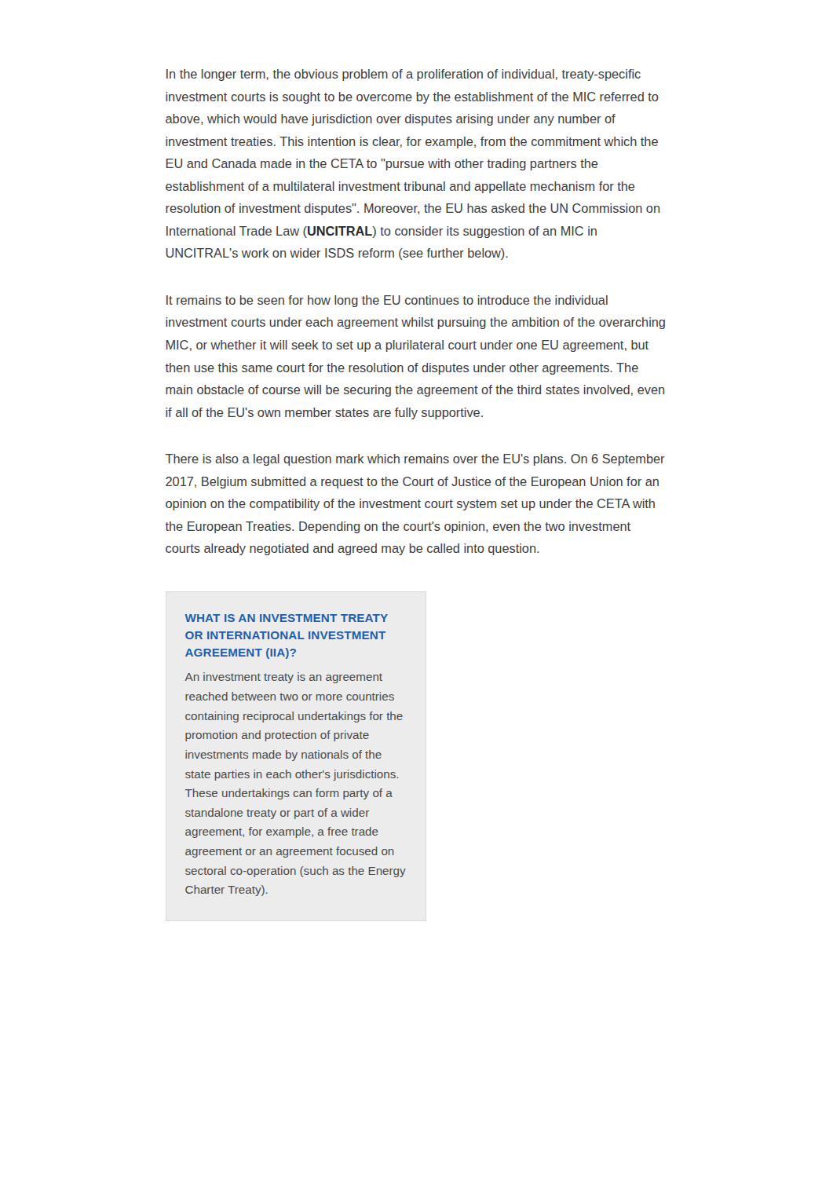In the longer term, the obvious problem of a proliferation of individual, treaty-specific investment courts is sought to be overcome by the establishment of the MIC referred to above, which would have jurisdiction over disputes arising under any number of investment treaties. This intention is clear, for example, from the commitment which the EU and Canada made in the CETA to "pursue with other trading partners the establishment of a multilateral investment tribunal and appellate mechanism for the resolution of investment disputes". Moreover, the EU has asked the UN Commission on International Trade Law (UNCITRAL) to consider its suggestion of an MIC in UNCITRAL's work on wider ISDS reform (see further below).
It remains to be seen for how long the EU continues to introduce the individual investment courts under each agreement whilst pursuing the ambition of the overarching MIC, or whether it will seek to set up a plurilateral court under one EU agreement, but then use this same court for the resolution of disputes under other agreements. The main obstacle of course will be securing the agreement of the third states involved, even if all of the EU's own member states are fully supportive.
There is also a legal question mark which remains over the EU's plans. On 6 September 2017, Belgium submitted a request to the Court of Justice of the European Union for an opinion on the compatibility of the investment court system set up under the CETA with the European Treaties. Depending on the court's opinion, even the two investment courts already negotiated and agreed may be called into question.
What is an investment treaty or international investment agreement (IIA)?
An investment treaty is an agreement reached between two or more countries containing reciprocal undertakings for the promotion and protection of private investments made by nationals of the state parties in each other's jurisdictions. These undertakings can form party of a standalone treaty or part of a wider agreement, for example, a free trade agreement or an agreement focused on sectoral co-operation (such as the Energy Charter Treaty).